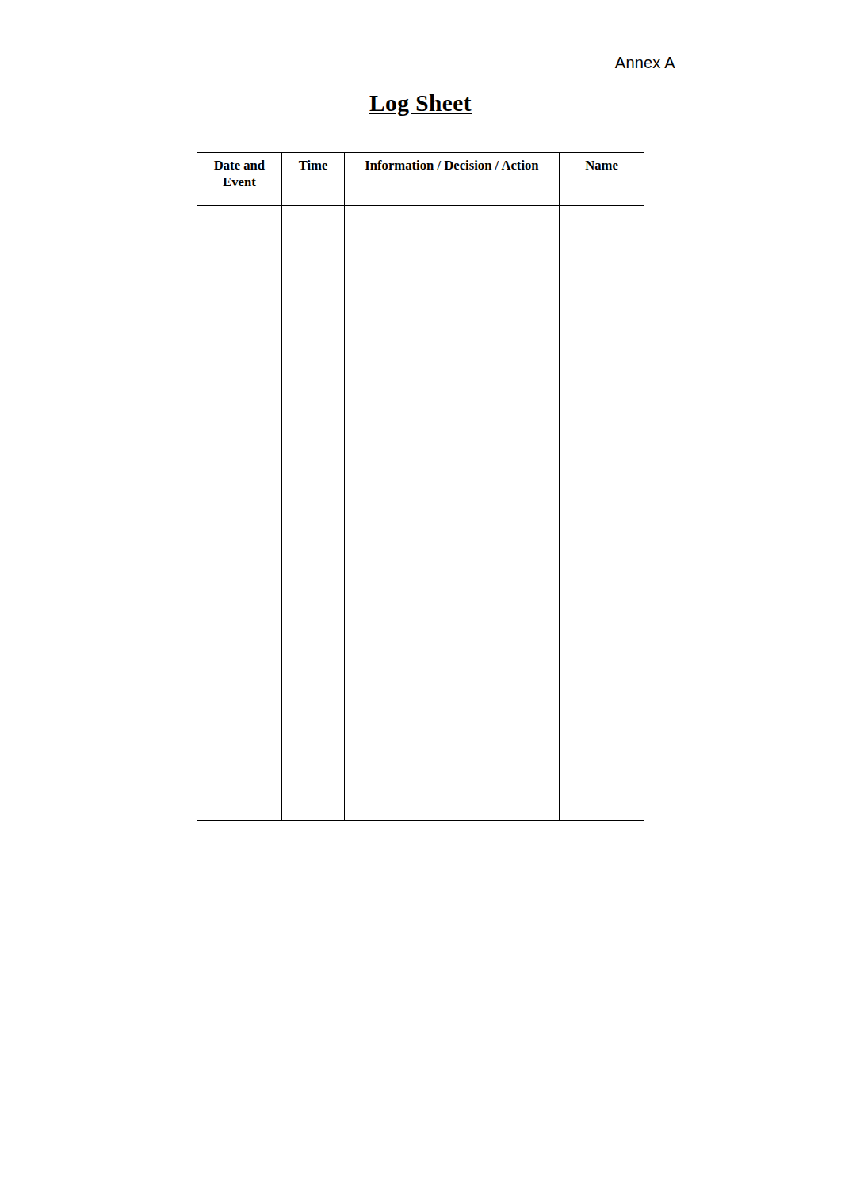Annex A
Log Sheet
| Date and Event | Time | Information / Decision / Action | Name |
| --- | --- | --- | --- |